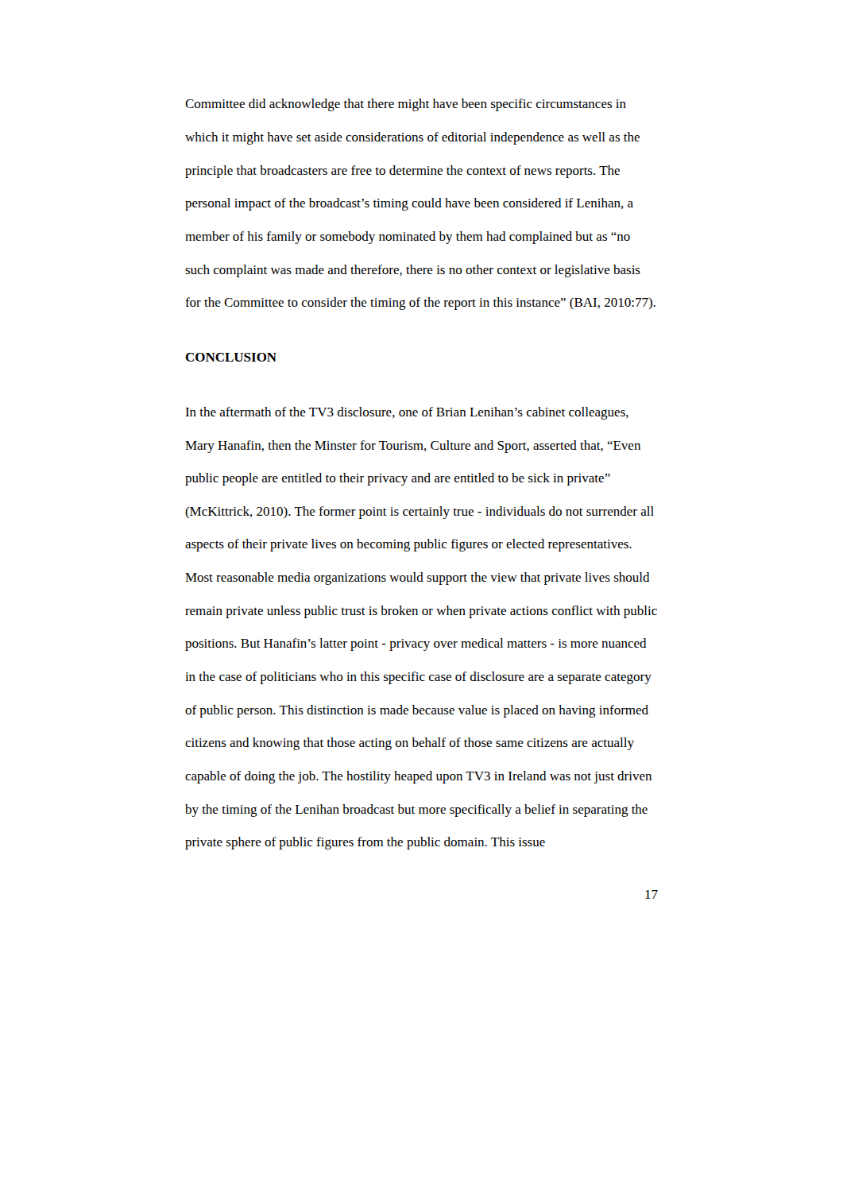Committee did acknowledge that there might have been specific circumstances in which it might have set aside considerations of editorial independence as well as the principle that broadcasters are free to determine the context of news reports. The personal impact of the broadcast’s timing could have been considered if Lenihan, a member of his family or somebody nominated by them had complained but as “no such complaint was made and therefore, there is no other context or legislative basis for the Committee to consider the timing of the report in this instance” (BAI, 2010:77).
CONCLUSION
In the aftermath of the TV3 disclosure, one of Brian Lenihan’s cabinet colleagues, Mary Hanafin, then the Minster for Tourism, Culture and Sport, asserted that, “Even public people are entitled to their privacy and are entitled to be sick in private” (McKittrick, 2010). The former point is certainly true - individuals do not surrender all aspects of their private lives on becoming public figures or elected representatives. Most reasonable media organizations would support the view that private lives should remain private unless public trust is broken or when private actions conflict with public positions. But Hanafin’s latter point - privacy over medical matters - is more nuanced in the case of politicians who in this specific case of disclosure are a separate category of public person. This distinction is made because value is placed on having informed citizens and knowing that those acting on behalf of those same citizens are actually capable of doing the job. The hostility heaped upon TV3 in Ireland was not just driven by the timing of the Lenihan broadcast but more specifically a belief in separating the private sphere of public figures from the public domain. This issue
17